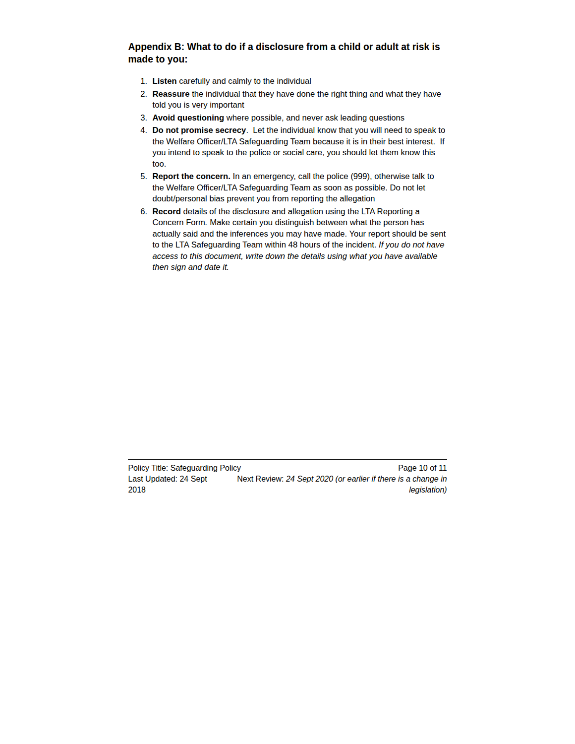Appendix B: What to do if a disclosure from a child or adult at risk is made to you:
Listen carefully and calmly to the individual
Reassure the individual that they have done the right thing and what they have told you is very important
Avoid questioning where possible, and never ask leading questions
Do not promise secrecy. Let the individual know that you will need to speak to the Welfare Officer/LTA Safeguarding Team because it is in their best interest. If you intend to speak to the police or social care, you should let them know this too.
Report the concern. In an emergency, call the police (999), otherwise talk to the Welfare Officer/LTA Safeguarding Team as soon as possible. Do not let doubt/personal bias prevent you from reporting the allegation
Record details of the disclosure and allegation using the LTA Reporting a Concern Form. Make certain you distinguish between what the person has actually said and the inferences you may have made. Your report should be sent to the LTA Safeguarding Team within 48 hours of the incident. If you do not have access to this document, write down the details using what you have available then sign and date it.
Policy Title: Safeguarding Policy
Page 10 of 11
Last Updated: 24 Sept 2018
Next Review: 24 Sept 2020 (or earlier if there is a change in legislation)